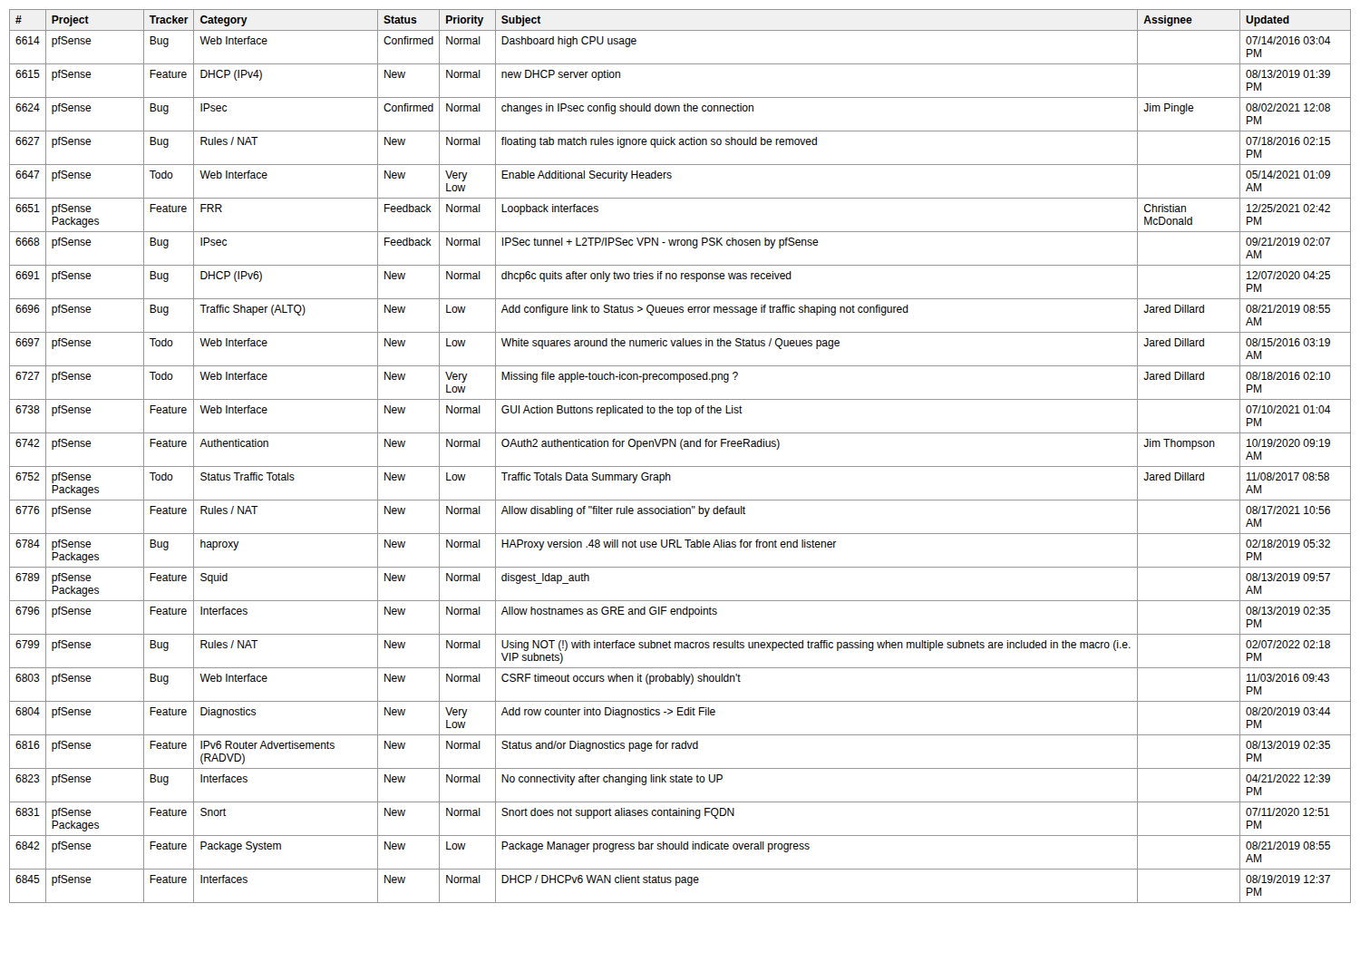| # | Project | Tracker | Category | Status | Priority | Subject | Assignee | Updated |
| --- | --- | --- | --- | --- | --- | --- | --- | --- |
| 6614 | pfSense | Bug | Web Interface | Confirmed | Normal | Dashboard high CPU usage | | 07/14/2016 03:04 PM |
| 6615 | pfSense | Feature | DHCP (IPv4) | New | Normal | new DHCP server option | | 08/13/2019 01:39 PM |
| 6624 | pfSense | Bug | IPsec | Confirmed | Normal | changes in IPsec config should down the connection | Jim Pingle | 08/02/2021 12:08 PM |
| 6627 | pfSense | Bug | Rules / NAT | New | Normal | floating tab match rules ignore quick action so should be removed | | 07/18/2016 02:15 PM |
| 6647 | pfSense | Todo | Web Interface | New | Very Low | Enable Additional Security Headers | | 05/14/2021 01:09 AM |
| 6651 | pfSense Packages | Feature | FRR | Feedback | Normal | Loopback interfaces | Christian McDonald | 12/25/2021 02:42 PM |
| 6668 | pfSense | Bug | IPsec | Feedback | Normal | IPSec tunnel + L2TP/IPSec VPN - wrong PSK chosen by pfSense | | 09/21/2019 02:07 AM |
| 6691 | pfSense | Bug | DHCP (IPv6) | New | Normal | dhcp6c quits after only two tries if no response was received | | 12/07/2020 04:25 PM |
| 6696 | pfSense | Bug | Traffic Shaper (ALTQ) | New | Low | Add configure link to Status > Queues error message if traffic shaping not configured | Jared Dillard | 08/21/2019 08:55 AM |
| 6697 | pfSense | Todo | Web Interface | New | Low | White squares around the numeric values in the Status / Queues page | Jared Dillard | 08/15/2016 03:19 AM |
| 6727 | pfSense | Todo | Web Interface | New | Very Low | Missing file apple-touch-icon-precomposed.png ? | Jared Dillard | 08/18/2016 02:10 PM |
| 6738 | pfSense | Feature | Web Interface | New | Normal | GUI Action Buttons replicated to the top of the List | | 07/10/2021 01:04 PM |
| 6742 | pfSense | Feature | Authentication | New | Normal | OAuth2 authentication for OpenVPN (and for FreeRadius) | Jim Thompson | 10/19/2020 09:19 AM |
| 6752 | pfSense Packages | Todo | Status Traffic Totals | New | Low | Traffic Totals Data Summary Graph | Jared Dillard | 11/08/2017 08:58 AM |
| 6776 | pfSense | Feature | Rules / NAT | New | Normal | Allow disabling of "filter rule association" by default | | 08/17/2021 10:56 AM |
| 6784 | pfSense Packages | Bug | haproxy | New | Normal | HAProxy version .48 will not use URL Table Alias for front end listener | | 02/18/2019 05:32 PM |
| 6789 | pfSense Packages | Feature | Squid | New | Normal | disgest_ldap_auth | | 08/13/2019 09:57 AM |
| 6796 | pfSense | Feature | Interfaces | New | Normal | Allow hostnames as GRE and GIF endpoints | | 08/13/2019 02:35 PM |
| 6799 | pfSense | Bug | Rules / NAT | New | Normal | Using NOT (!) with interface subnet macros results unexpected traffic passing when multiple subnets are included in the macro (i.e. VIP subnets) | | 02/07/2022 02:18 PM |
| 6803 | pfSense | Bug | Web Interface | New | Normal | CSRF timeout occurs when it (probably) shouldn't | | 11/03/2016 09:43 PM |
| 6804 | pfSense | Feature | Diagnostics | New | Very Low | Add row counter into Diagnostics -> Edit File | | 08/20/2019 03:44 PM |
| 6816 | pfSense | Feature | IPv6 Router Advertisements (RADVD) | New | Normal | Status and/or Diagnostics page for radvd | | 08/13/2019 02:35 PM |
| 6823 | pfSense | Bug | Interfaces | New | Normal | No connectivity after changing link state to UP | | 04/21/2022 12:39 PM |
| 6831 | pfSense Packages | Feature | Snort | New | Normal | Snort does not support aliases containing FQDN | | 07/11/2020 12:51 PM |
| 6842 | pfSense | Feature | Package System | New | Low | Package Manager progress bar should indicate overall progress | | 08/21/2019 08:55 AM |
| 6845 | pfSense | Feature | Interfaces | New | Normal | DHCP / DHCPv6 WAN client status page | | 08/19/2019 12:37 PM |